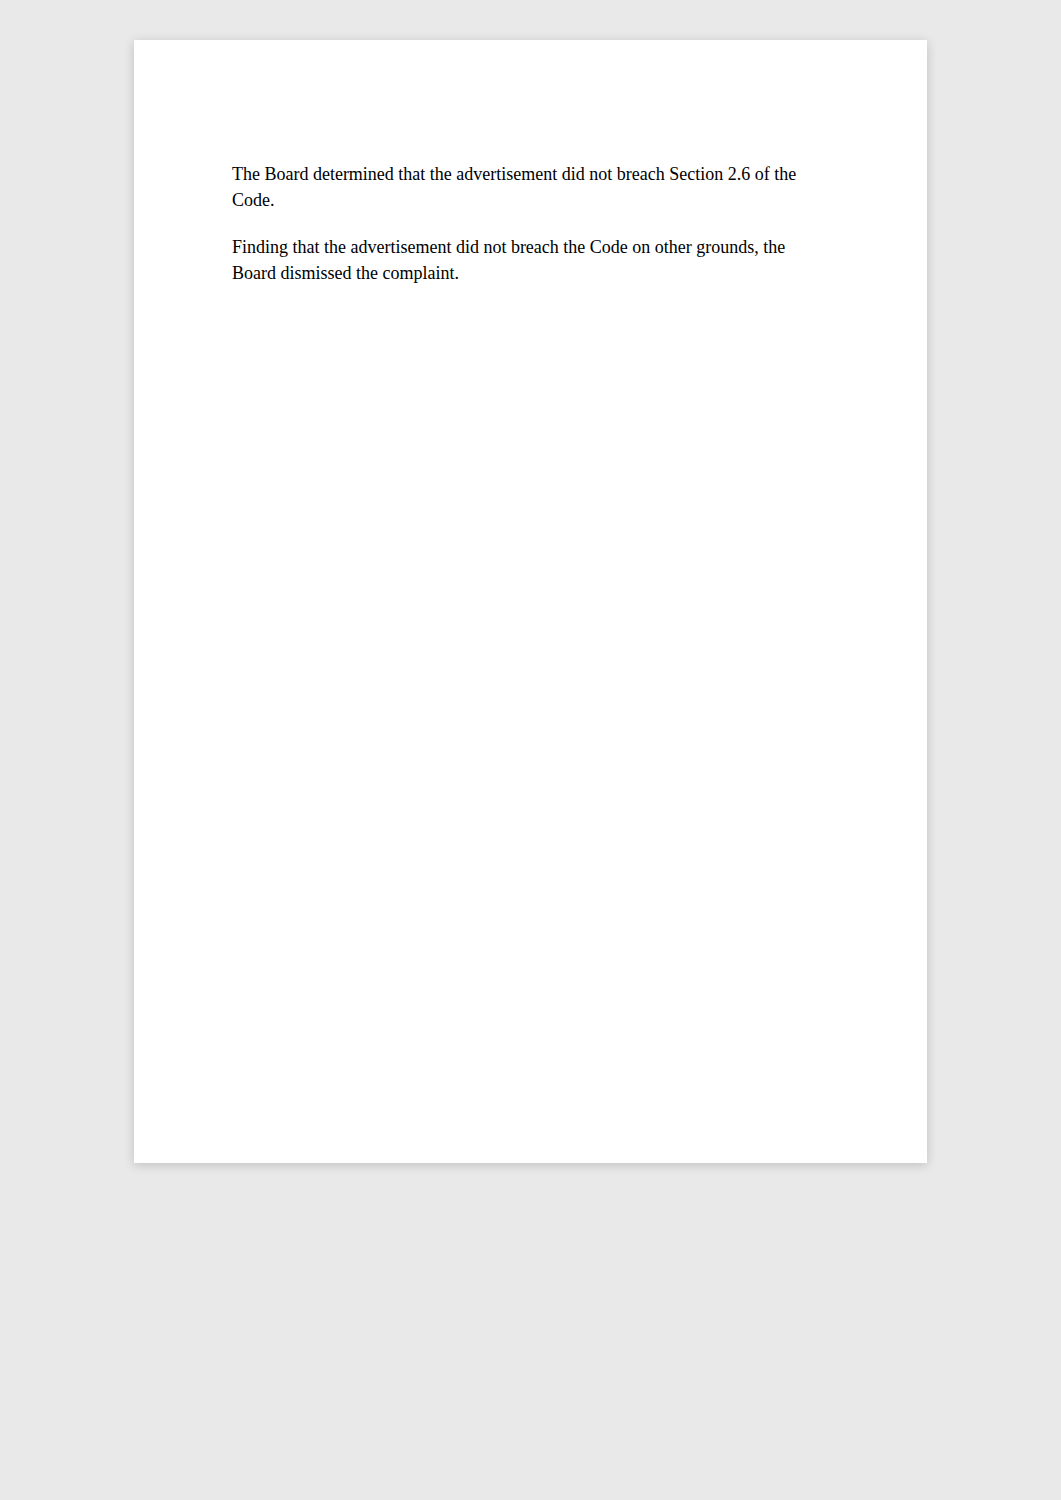The Board determined that the advertisement did not breach Section 2.6 of the Code.
Finding that the advertisement did not breach the Code on other grounds, the Board dismissed the complaint.